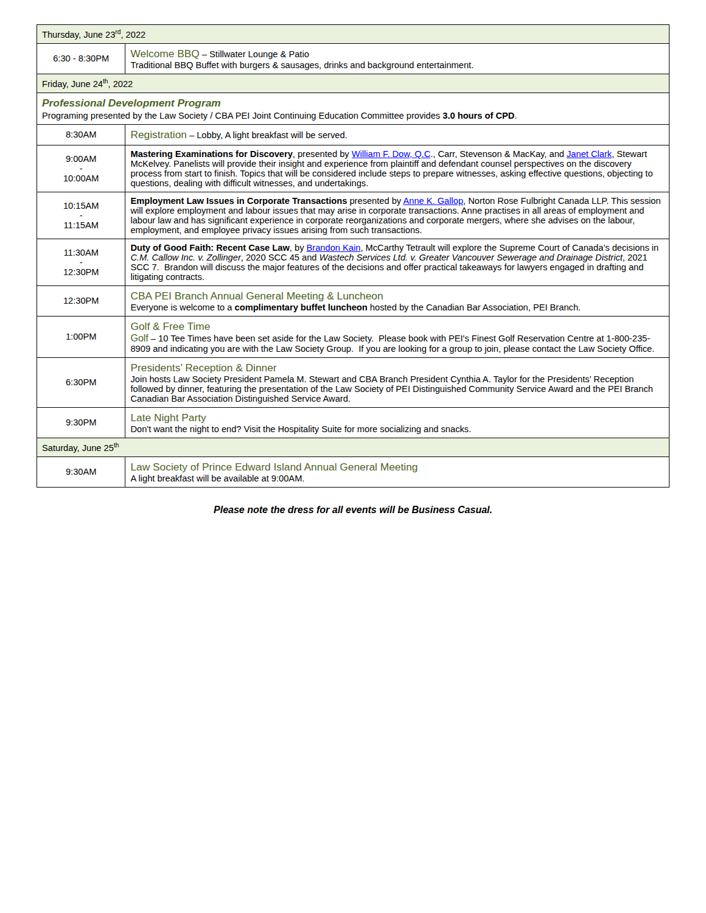| Thursday, June 23 rd , 2022 |
| 6:30 - 8:30PM | Welcome BBQ – Stillwater Lounge & Patio Traditional BBQ Buffet with burgers & sausages, drinks and background entertainment. |
| Friday, June 24 th , 2022 |
| Professional Development Program Programing presented by the Law Society / CBA PEI Joint Continuing Education Committee provides 3.0 hours of CPD . |
| 8:30AM | Registration – Lobby, A light breakfast will be served. |
| 9:00AM - 10:00AM | Mastering Examinations for Discovery , presented by William F. Dow, Q.C ., Carr, Stevenson & MacKay, and Janet Clark , Stewart McKelvey. Panelists will provide their insight and experience from plaintiff and defendant counsel perspectives on the discovery process from start to finish. Topics that will be considered include steps to prepare witnesses, asking effective questions, objecting to questions, dealing with difficult witnesses, and undertakings. |
| 10:15AM - 11:15AM | Employment Law Issues in Corporate Transactions presented by Anne K. Gallop , Norton Rose Fulbright Canada LLP. This session will explore employment and labour issues that may arise in corporate transactions. Anne practises in all areas of employment and labour law and has significant experience in corporate reorganizations and corporate mergers, where she advises on the labour, employment, and employee privacy issues arising from such transactions. |
| 11:30AM - 12:30PM | Duty of Good Faith: Recent Case Law , by Brandon Kain , McCarthy Tetrault will explore the Supreme Court of Canada’s decisions in C.M. Callow Inc. v. Zollinger , 2020 SCC 45 and Wastech Services Ltd. v. Greater Vancouver Sewerage and Drainage District , 2021 SCC 7. Brandon will discuss the major features of the decisions and offer practical takeaways for lawyers engaged in drafting and litigating contracts. |
| 12:30PM | CBA PEI Branch Annual General Meeting & Luncheon Everyone is welcome to a complimentary buffet luncheon hosted by the Canadian Bar Association, PEI Branch. |
| 1:00PM | Golf & Free Time Golf – 10 Tee Times have been set aside for the Law Society. Please book with PEI's Finest Golf Reservation Centre at 1-800-235-8909 and indicating you are with the Law Society Group. If you are looking for a group to join, please contact the Law Society Office. |
| 6:30PM | Presidents’ Reception & Dinner Join hosts Law Society President Pamela M. Stewart and CBA Branch President Cynthia A. Taylor for the Presidents’ Reception followed by dinner, featuring the presentation of the Law Society of PEI Distinguished Community Service Award and the PEI Branch Canadian Bar Association Distinguished Service Award. |
| 9:30PM | Late Night Party Don't want the night to end? Visit the Hospitality Suite for more socializing and snacks. |
| Saturday, June 25 th |
| 9:30AM | Law Society of Prince Edward Island Annual General Meeting A light breakfast will be available at 9:00AM. |
Please note the dress for all events will be Business Casual.